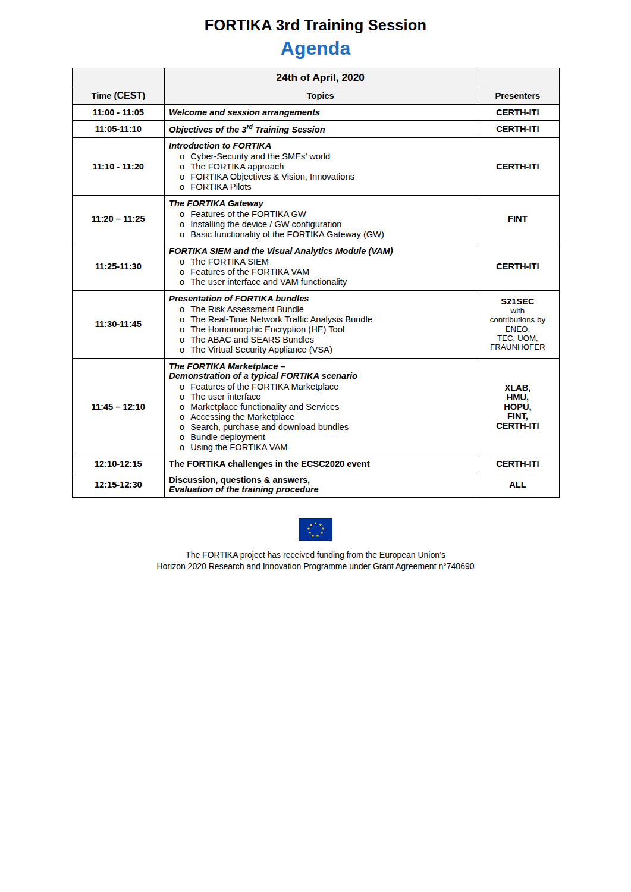FORTIKA 3rd Training Session
Agenda
| | 24th of April, 2020 | |
| Time ( CEST ) | Topics | Presenters |
| 11:00 - 11:05 | Welcome and session arrangements | CERTH-ITI |
| 11:05-11:10 | Objectives of the 3 rd Training Session | CERTH-ITI |
| 11:10 - 11:20 | Introduction to FORTIKA Cyber-Security and the SMEs’ world The FORTIKA approach FORTIKA Objectives & Vision, Innovations FORTIKA Pilots | CERTH-ITI |
| 11:20 – 11:25 | The FORTIKA Gateway Features of the FORTIKA GW Installing the device / GW configuration Basic functionality of the FORTIKA Gateway (GW) | FINT |
| 11:25-11:30 | FORTIKA SIEM and the Visual Analytics Module (VAM) The FORTIKA SIEM Features of the FORTIKA VAM The user interface and VAM functionality | CERTH-ITI |
| 11:30-11:45 | Presentation of FORTIKA bundles The Risk Assessment Bundle The Real-Time Network Traffic Analysis Bundle The Homomorphic Encryption (HE) Tool The ABAC and SEARS Bundles The Virtual Security Appliance (VSA) | S21SEC with contributions by ENEO, TEC, UOM, FRAUNHOFER |
| 11:45 – 12:10 | The FORTIKA Marketplace – Demonstration of a typical FORTIKA scenario Features of the FORTIKA Marketplace The user interface Marketplace functionality and Services Accessing the Marketplace Search, purchase and download bundles Bundle deployment Using the FORTIKA VAM | XLAB, HMU, HOPU, FINT, CERTH-ITI |
| 12:10-12:15 | The FORTIKA challenges in the ECSC2020 event | CERTH-ITI |
| 12:15-12:30 | Discussion, questions & answers, Evaluation of the training procedure | ALL |
★ ★ ★ ★ ★ ★ ★ ★ ★
The FORTIKA project has received funding from the European Union’s
Horizon 2020 Research and Innovation Programme under Grant Agreement n°740690